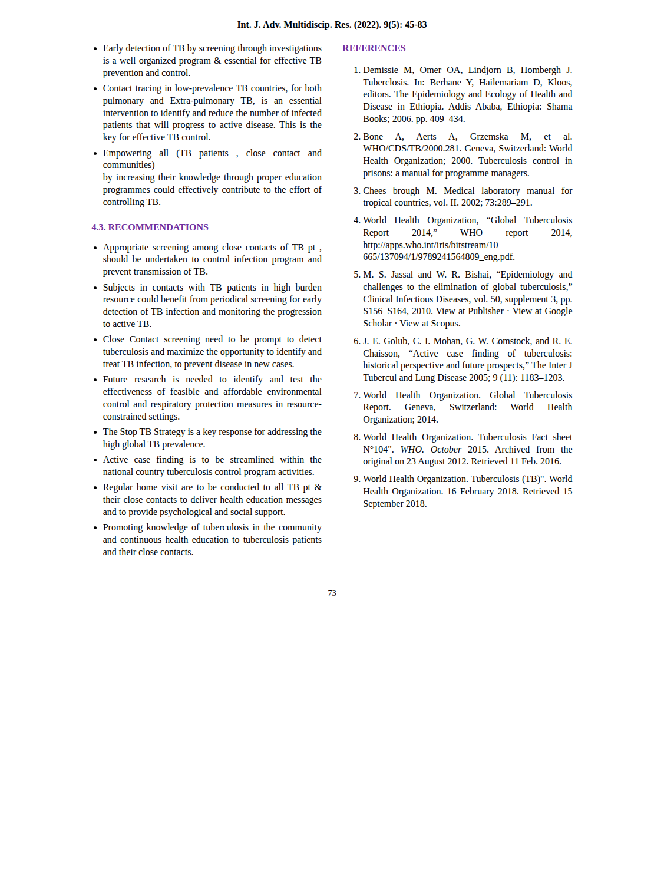Int. J. Adv. Multidiscip. Res. (2022). 9(5): 45-83
Early detection of TB by screening through investigations is a well organized program & essential for effective TB prevention and control.
Contact tracing in low-prevalence TB countries, for both pulmonary and Extra-pulmonary TB, is an essential intervention to identify and reduce the number of infected patients that will progress to active disease. This is the key for effective TB control.
Empowering all (TB patients , close contact and communities)
by increasing their knowledge through proper education programmes could effectively contribute to the effort of controlling TB.
4.3. RECOMMENDATIONS
Appropriate screening among close contacts of TB pt , should be undertaken to control infection program and prevent transmission of TB.
Subjects in contacts with TB patients in high burden resource could benefit from periodical screening for early detection of TB infection and monitoring the progression to active TB.
Close Contact screening need to be prompt to detect tuberculosis and maximize the opportunity to identify and treat TB infection, to prevent disease in new cases.
Future research is needed to identify and test the effectiveness of feasible and affordable environmental control and respiratory protection measures in resource- constrained settings.
The Stop TB Strategy is a key response for addressing the high global TB prevalence.
Active case finding is to be streamlined within the national country tuberculosis control program activities.
Regular home visit are to be conducted to all TB pt & their close contacts to deliver health education messages and to provide psychological and social support.
Promoting knowledge of tuberculosis in the community and continuous health education to tuberculosis patients and their close contacts.
REFERENCES
Demissie M, Omer OA, Lindjorn B, Hombergh J. Tuberclosis. In: Berhane Y, Hailemariam D, Kloos, editors. The Epidemiology and Ecology of Health and Disease in Ethiopia. Addis Ababa, Ethiopia: Shama Books; 2006. pp. 409–434.
Bone A, Aerts A, Grzemska M, et al. WHO/CDS/TB/2000.281. Geneva, Switzerland: World Health Organization; 2000. Tuberculosis control in prisons: a manual for programme managers.
Chees brough M. Medical laboratory manual for tropical countries, vol. II. 2002; 73:289–291.
World Health Organization, “Global Tuberculosis Report 2014,” WHO report 2014, http://apps.who.int/iris/bitstream/10 665/137094/1/9789241564809_eng.pdf.
M. S. Jassal and W. R. Bishai, “Epidemiology and challenges to the elimination of global tuberculosis,” Clinical Infectious Diseases, vol. 50, supplement 3, pp. S156–S164, 2010. View at Publisher · View at Google Scholar · View at Scopus.
J. E. Golub, C. I. Mohan, G. W. Comstock, and R. E. Chaisson, “Active case finding of tuberculosis: historical perspective and future prospects,” The Inter J Tubercul and Lung Disease 2005; 9 (11): 1183–1203.
World Health Organization. Global Tuberculosis Report. Geneva, Switzerland: World Health Organization; 2014.
World Health Organization. Tuberculosis Fact sheet N°104". WHO. October 2015. Archived from the original on 23 August 2012. Retrieved 11 Feb. 2016.
World Health Organization. Tuberculosis (TB)". World Health Organization. 16 February 2018. Retrieved 15 September 2018.
73